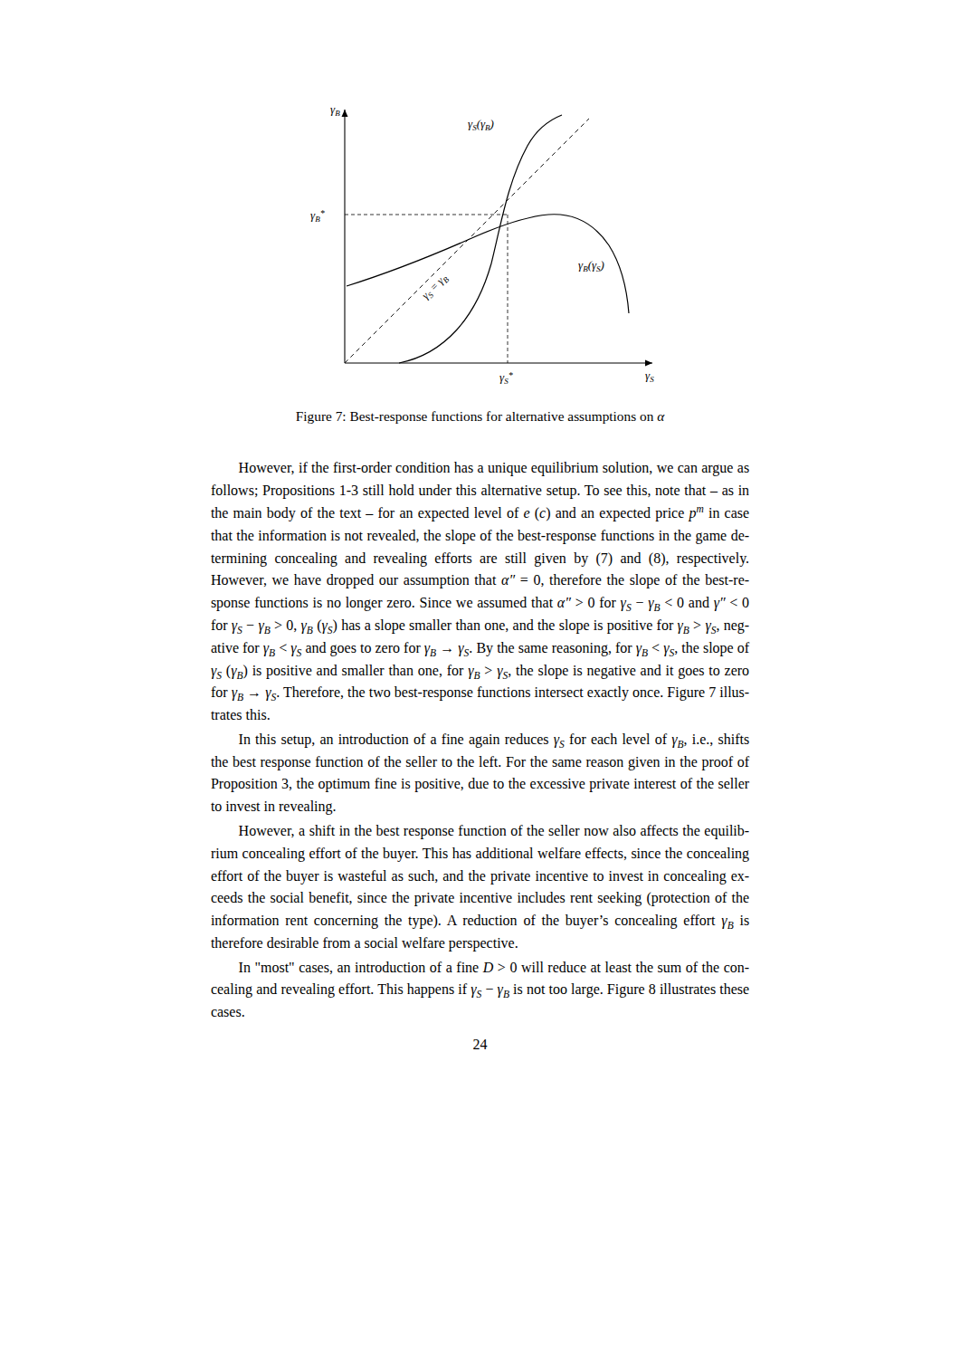γB γS γS(γB) γB(γS) γB* γS* γS = γB
Figure 7: Best-response functions for alternative assumptions on α
However, if the first-order condition has a unique equilibrium solution, we can argue as follows; Propositions 1-3 still hold under this alternative setup. To see this, note that – as in the main body of the text – for an expected level of e (c) and an expected price pm in case that the information is not revealed, the slope of the best-response functions in the game determining concealing and revealing efforts are still given by (7) and (8), respectively. However, we have dropped our assumption that α″ = 0, therefore the slope of the best-response functions is no longer zero. Since we assumed that α″ > 0 for γS − γB < 0 and γ″ < 0 for γS − γB > 0, γB (γS) has a slope smaller than one, and the slope is positive for γB > γS, negative for γB < γS and goes to zero for γB → γS. By the same reasoning, for γB < γS, the slope of γS (γB) is positive and smaller than one, for γB > γS, the slope is negative and it goes to zero for γB → γS. Therefore, the two best-response functions intersect exactly once. Figure 7 illustrates this.
In this setup, an introduction of a fine again reduces γS for each level of γB, i.e., shifts the best response function of the seller to the left. For the same reason given in the proof of Proposition 3, the optimum fine is positive, due to the excessive private interest of the seller to invest in revealing.
However, a shift in the best response function of the seller now also affects the equilibrium concealing effort of the buyer. This has additional welfare effects, since the concealing effort of the buyer is wasteful as such, and the private incentive to invest in concealing exceeds the social benefit, since the private incentive includes rent seeking (protection of the information rent concerning the type). A reduction of the buyer’s concealing effort γB is therefore desirable from a social welfare perspective.
In "most" cases, an introduction of a fine D > 0 will reduce at least the sum of the concealing and revealing effort. This happens if γS − γB is not too large. Figure 8 illustrates these cases.
24